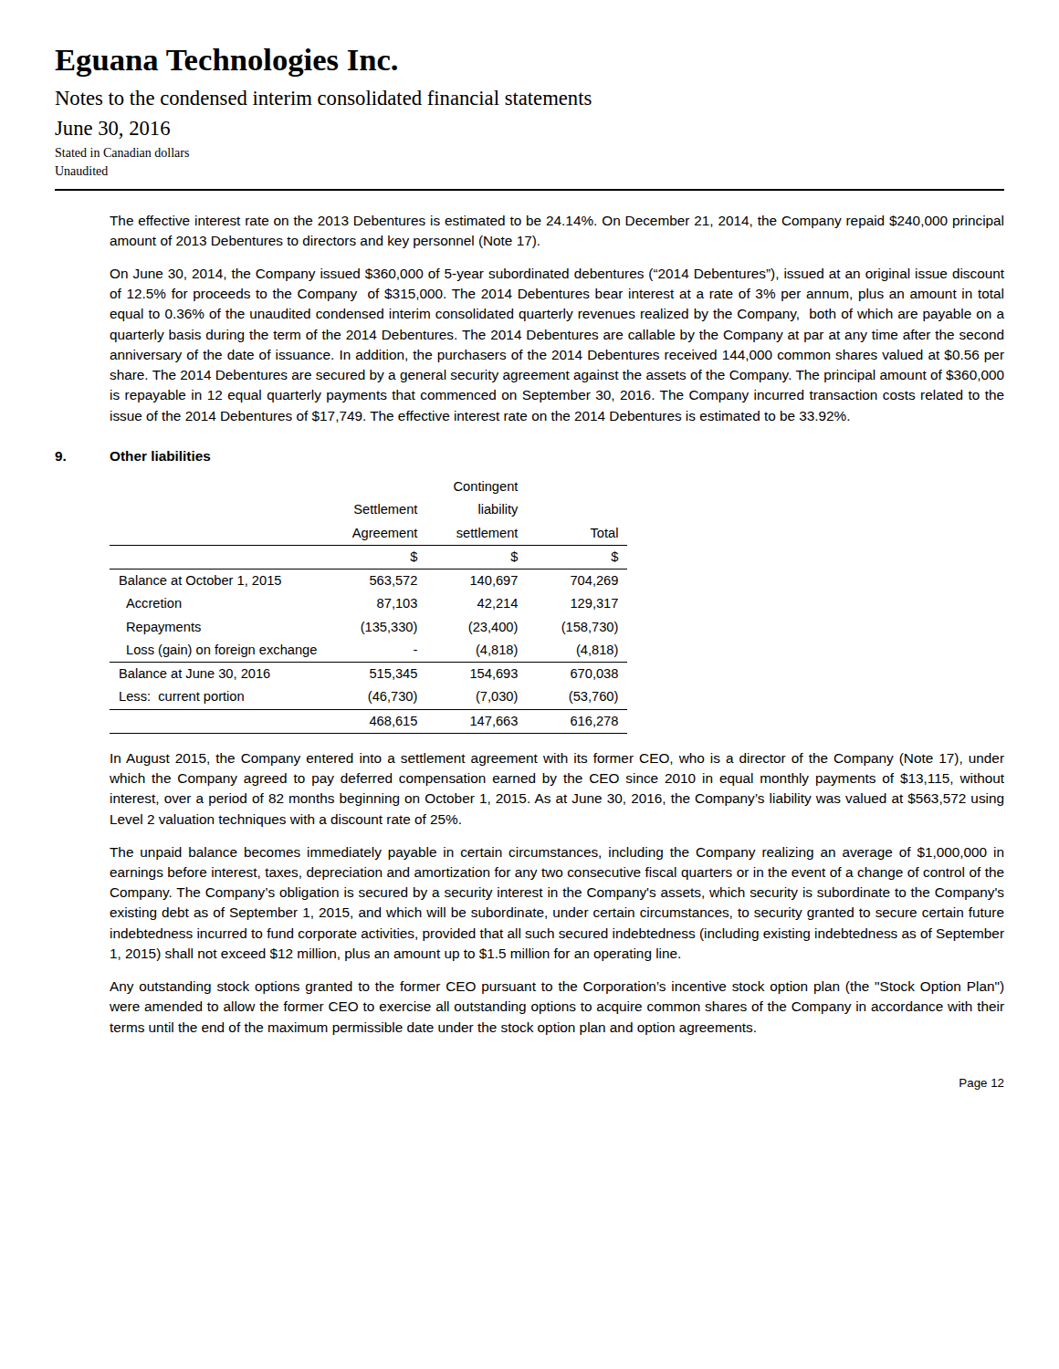Eguana Technologies Inc.
Notes to the condensed interim consolidated financial statements
June 30, 2016
Stated in Canadian dollars
Unaudited
The effective interest rate on the 2013 Debentures is estimated to be 24.14%. On December 21, 2014, the Company repaid $240,000 principal amount of 2013 Debentures to directors and key personnel (Note 17).
On June 30, 2014, the Company issued $360,000 of 5-year subordinated debentures (“2014 Debentures”), issued at an original issue discount of 12.5% for proceeds to the Company of $315,000. The 2014 Debentures bear interest at a rate of 3% per annum, plus an amount in total equal to 0.36% of the unaudited condensed interim consolidated quarterly revenues realized by the Company, both of which are payable on a quarterly basis during the term of the 2014 Debentures. The 2014 Debentures are callable by the Company at par at any time after the second anniversary of the date of issuance. In addition, the purchasers of the 2014 Debentures received 144,000 common shares valued at $0.56 per share. The 2014 Debentures are secured by a general security agreement against the assets of the Company. The principal amount of $360,000 is repayable in 12 equal quarterly payments that commenced on September 30, 2016. The Company incurred transaction costs related to the issue of the 2014 Debentures of $17,749. The effective interest rate on the 2014 Debentures is estimated to be 33.92%.
9. Other liabilities
| | | Contingent | |
| --- | --- | --- | --- |
| | Settlement | liability | |
| | Agreement | settlement | Total |
| | $ | $ | $ |
| Balance at October 1, 2015 | 563,572 | 140,697 | 704,269 |
| Accretion | 87,103 | 42,214 | 129,317 |
| Repayments | (135,330) | (23,400) | (158,730) |
| Loss (gain) on foreign exchange | - | (4,818) | (4,818) |
| Balance at June 30, 2016 | 515,345 | 154,693 | 670,038 |
| Less: current portion | (46,730) | (7,030) | (53,760) |
| | 468,615 | 147,663 | 616,278 |
In August 2015, the Company entered into a settlement agreement with its former CEO, who is a director of the Company (Note 17), under which the Company agreed to pay deferred compensation earned by the CEO since 2010 in equal monthly payments of $13,115, without interest, over a period of 82 months beginning on October 1, 2015. As at June 30, 2016, the Company’s liability was valued at $563,572 using Level 2 valuation techniques with a discount rate of 25%.
The unpaid balance becomes immediately payable in certain circumstances, including the Company realizing an average of $1,000,000 in earnings before interest, taxes, depreciation and amortization for any two consecutive fiscal quarters or in the event of a change of control of the Company. The Company’s obligation is secured by a security interest in the Company's assets, which security is subordinate to the Company's existing debt as of September 1, 2015, and which will be subordinate, under certain circumstances, to security granted to secure certain future indebtedness incurred to fund corporate activities, provided that all such secured indebtedness (including existing indebtedness as of September 1, 2015) shall not exceed $12 million, plus an amount up to $1.5 million for an operating line.
Any outstanding stock options granted to the former CEO pursuant to the Corporation’s incentive stock option plan (the "Stock Option Plan") were amended to allow the former CEO to exercise all outstanding options to acquire common shares of the Company in accordance with their terms until the end of the maximum permissible date under the stock option plan and option agreements.
Page 12